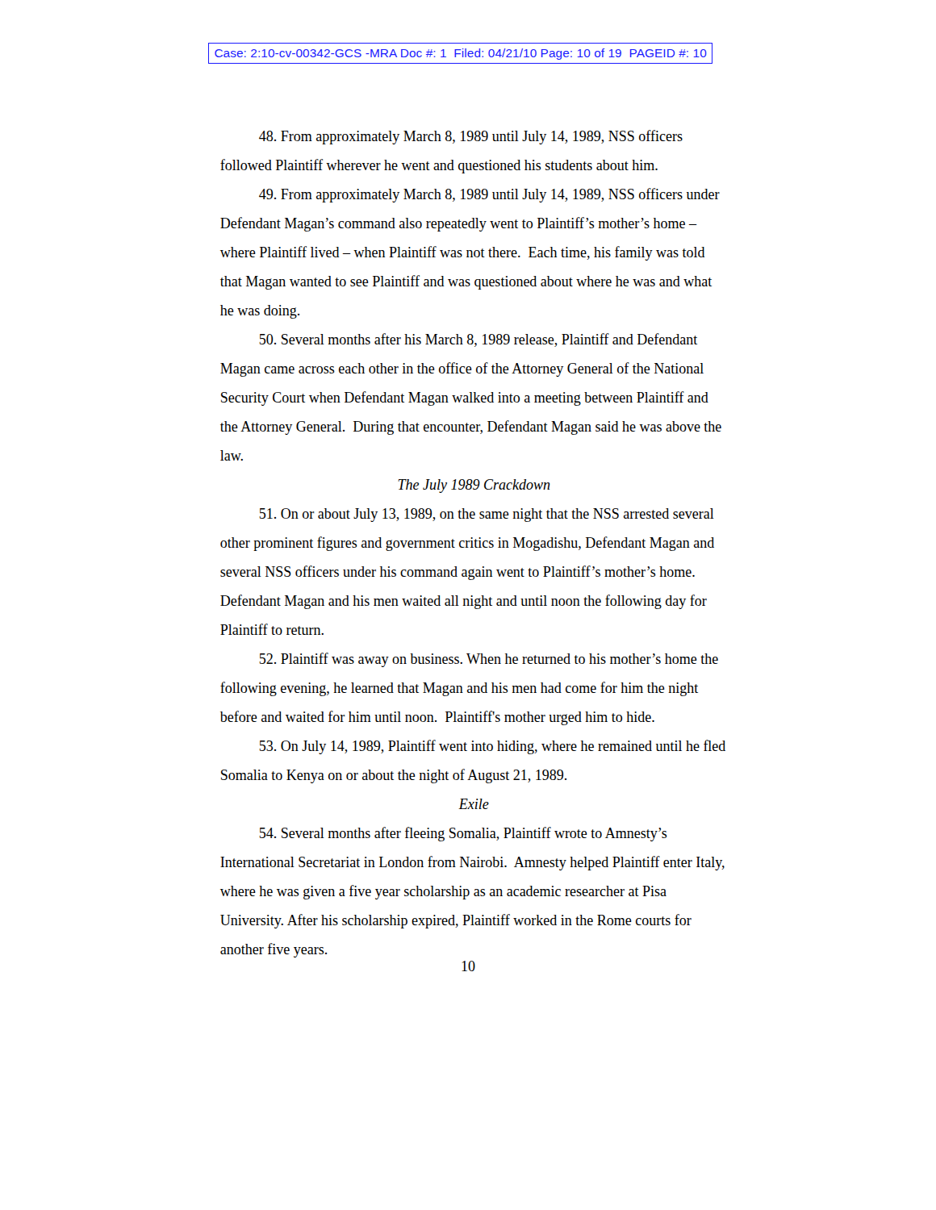Case: 2:10-cv-00342-GCS -MRA Doc #: 1 Filed: 04/21/10 Page: 10 of 19 PAGEID #: 10
48. From approximately March 8, 1989 until July 14, 1989, NSS officers followed Plaintiff wherever he went and questioned his students about him.
49. From approximately March 8, 1989 until July 14, 1989, NSS officers under Defendant Magan’s command also repeatedly went to Plaintiff’s mother’s home – where Plaintiff lived – when Plaintiff was not there. Each time, his family was told that Magan wanted to see Plaintiff and was questioned about where he was and what he was doing.
50. Several months after his March 8, 1989 release, Plaintiff and Defendant Magan came across each other in the office of the Attorney General of the National Security Court when Defendant Magan walked into a meeting between Plaintiff and the Attorney General. During that encounter, Defendant Magan said he was above the law.
The July 1989 Crackdown
51. On or about July 13, 1989, on the same night that the NSS arrested several other prominent figures and government critics in Mogadishu, Defendant Magan and several NSS officers under his command again went to Plaintiff’s mother’s home. Defendant Magan and his men waited all night and until noon the following day for Plaintiff to return.
52. Plaintiff was away on business. When he returned to his mother’s home the following evening, he learned that Magan and his men had come for him the night before and waited for him until noon. Plaintiff's mother urged him to hide.
53. On July 14, 1989, Plaintiff went into hiding, where he remained until he fled Somalia to Kenya on or about the night of August 21, 1989.
Exile
54. Several months after fleeing Somalia, Plaintiff wrote to Amnesty’s International Secretariat in London from Nairobi. Amnesty helped Plaintiff enter Italy, where he was given a five year scholarship as an academic researcher at Pisa University. After his scholarship expired, Plaintiff worked in the Rome courts for another five years.
10